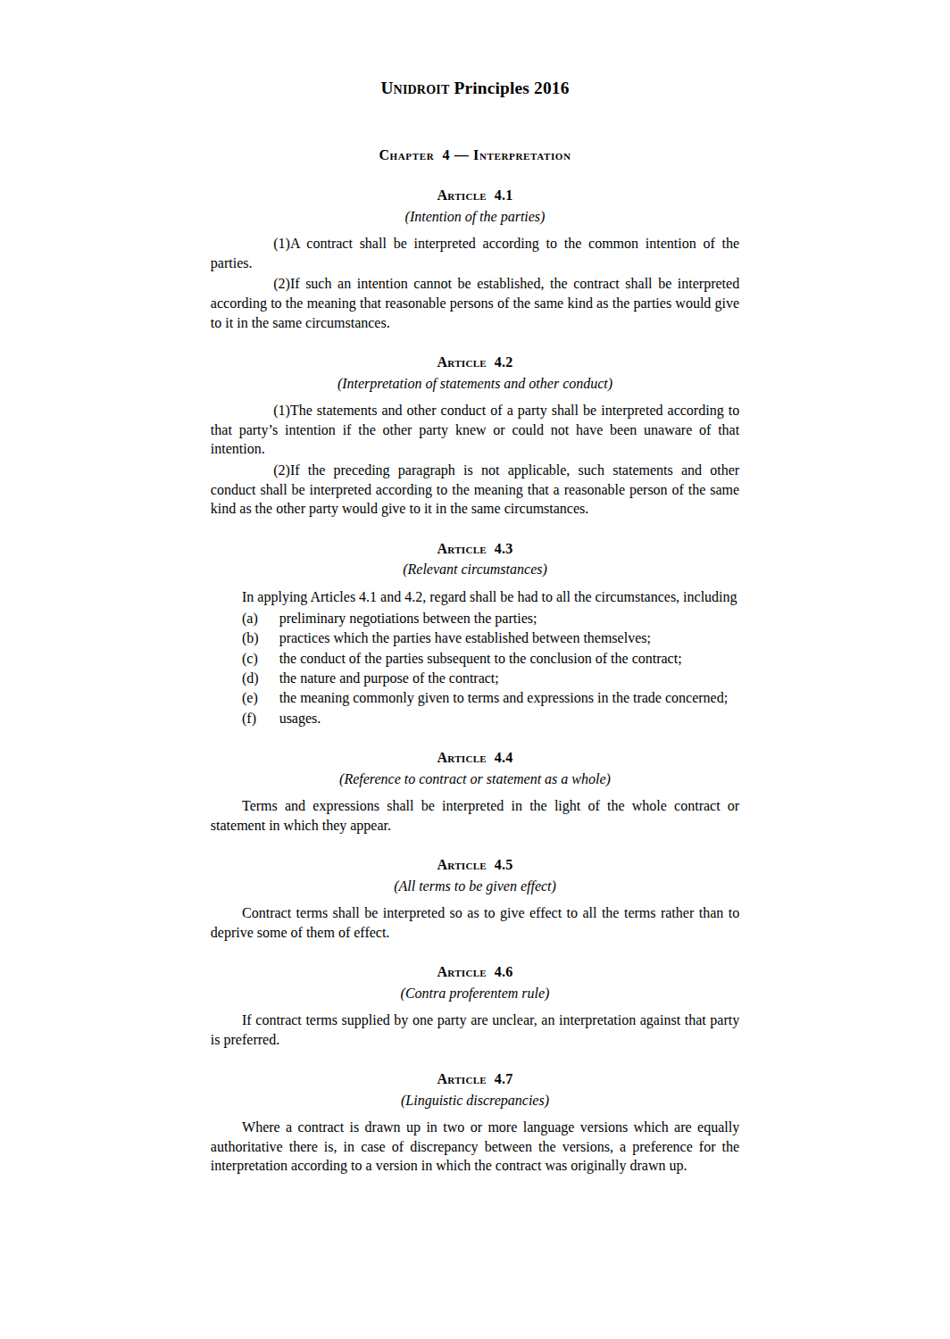Unidroit Principles 2016
Chapter 4 — Interpretation
Article 4.1
(Intention of the parties)
(1) A contract shall be interpreted according to the common intention of the parties.
(2) If such an intention cannot be established, the contract shall be interpreted according to the meaning that reasonable persons of the same kind as the parties would give to it in the same circumstances.
Article 4.2
(Interpretation of statements and other conduct)
(1) The statements and other conduct of a party shall be interpreted according to that party’s intention if the other party knew or could not have been unaware of that intention.
(2) If the preceding paragraph is not applicable, such statements and other conduct shall be interpreted according to the meaning that a reasonable person of the same kind as the other party would give to it in the same circumstances.
Article 4.3
(Relevant circumstances)
In applying Articles 4.1 and 4.2, regard shall be had to all the circumstances, including
(a) preliminary negotiations between the parties;
(b) practices which the parties have established between themselves;
(c) the conduct of the parties subsequent to the conclusion of the contract;
(d) the nature and purpose of the contract;
(e) the meaning commonly given to terms and expressions in the trade concerned;
(f) usages.
Article 4.4
(Reference to contract or statement as a whole)
Terms and expressions shall be interpreted in the light of the whole contract or statement in which they appear.
Article 4.5
(All terms to be given effect)
Contract terms shall be interpreted so as to give effect to all the terms rather than to deprive some of them of effect.
Article 4.6
(Contra proferentem rule)
If contract terms supplied by one party are unclear, an interpretation against that party is preferred.
Article 4.7
(Linguistic discrepancies)
Where a contract is drawn up in two or more language versions which are equally authoritative there is, in case of discrepancy between the versions, a preference for the interpretation according to a version in which the contract was originally drawn up.